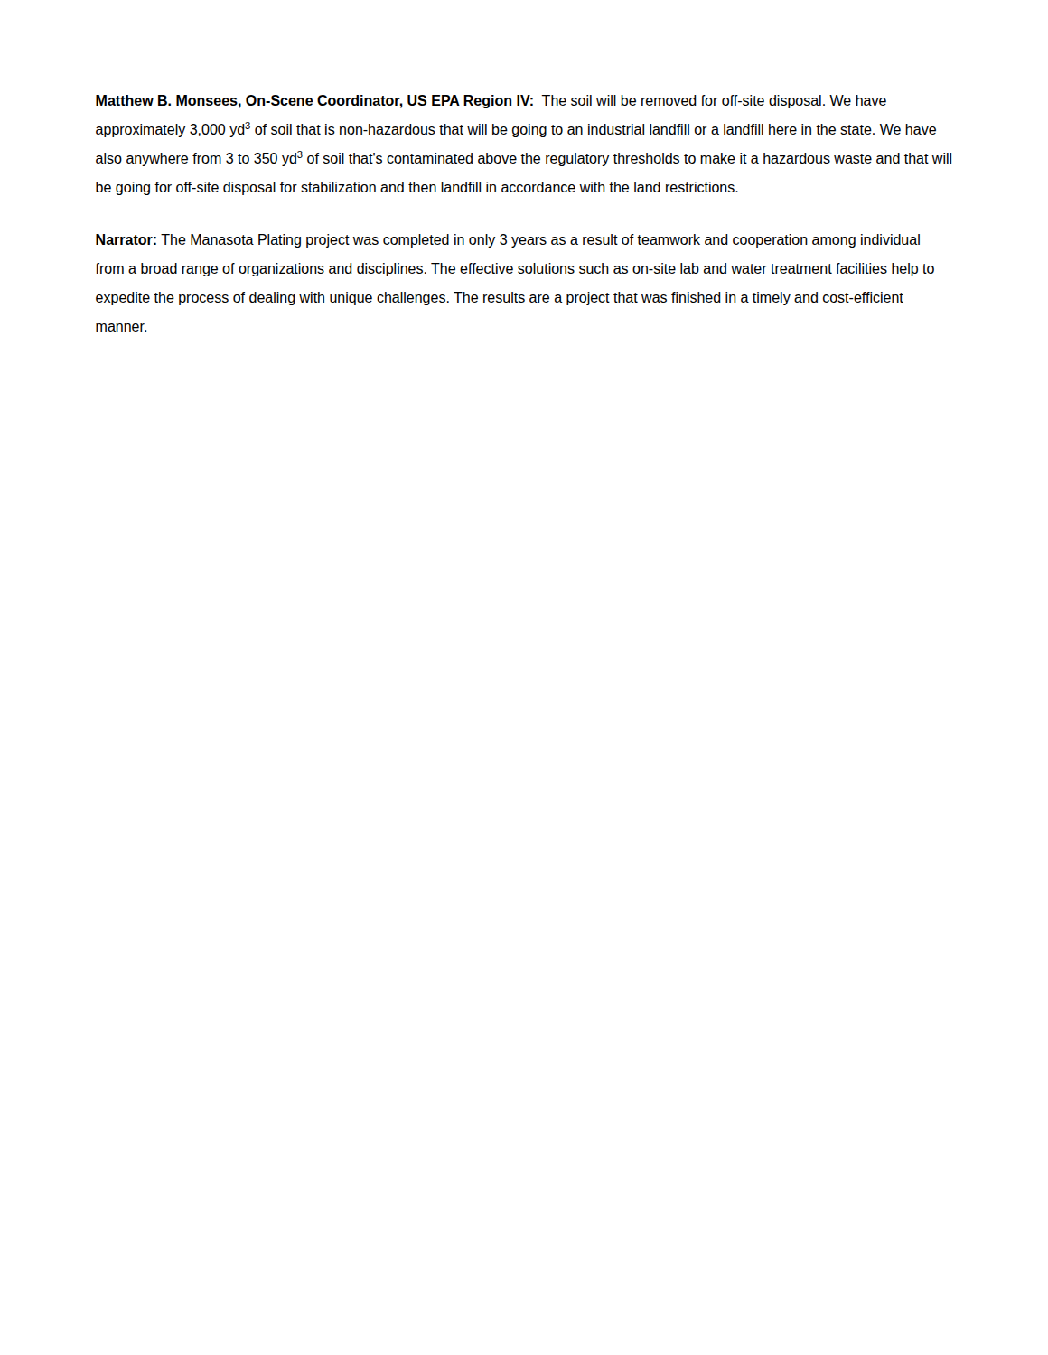Matthew B. Monsees, On-Scene Coordinator, US EPA Region IV: The soil will be removed for off-site disposal. We have approximately 3,000 yd3 of soil that is non-hazardous that will be going to an industrial landfill or a landfill here in the state. We have also anywhere from 3 to 350 yd3 of soil that's contaminated above the regulatory thresholds to make it a hazardous waste and that will be going for off-site disposal for stabilization and then landfill in accordance with the land restrictions.
Narrator: The Manasota Plating project was completed in only 3 years as a result of teamwork and cooperation among individual from a broad range of organizations and disciplines. The effective solutions such as on-site lab and water treatment facilities help to expedite the process of dealing with unique challenges. The results are a project that was finished in a timely and cost-efficient manner.